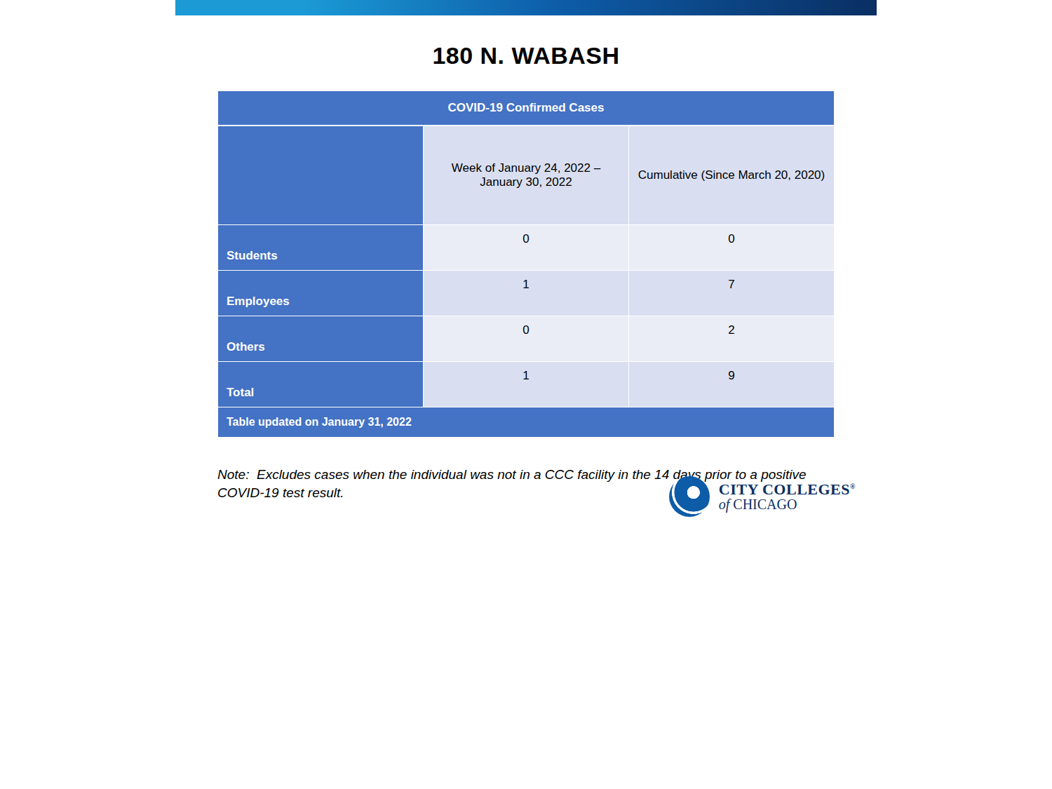180 N. WABASH
COVID-19 Confirmed Cases
| | Week of January 24, 2022 – January 30, 2022 | Cumulative (Since March 20, 2020) |
| --- | --- | --- |
| Students | 0 | 0 |
| Employees | 1 | 7 |
| Others | 0 | 2 |
| Total | 1 | 9 |
| Table updated on January 31, 2022 |
Note: Excludes cases when the individual was not in a CCC facility in the 14 days prior to a positive COVID-19 test result.
CITY COLLEGES®
of CHICAGO